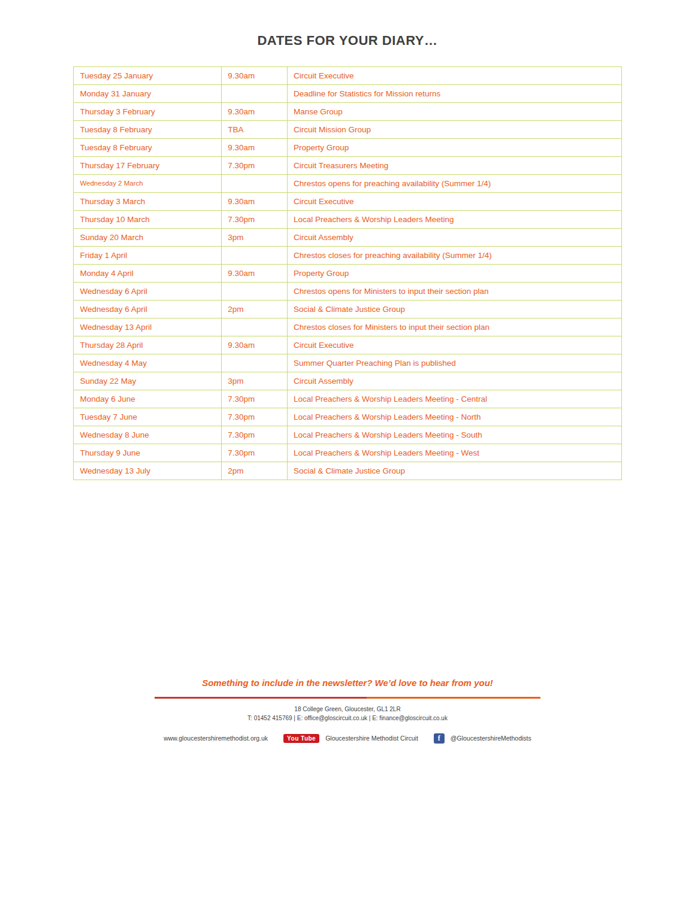DATES FOR YOUR DIARY…
| Tuesday 25 January | 9.30am | Circuit Executive |
| Monday 31 January | | Deadline for Statistics for Mission returns |
| Thursday 3 February | 9.30am | Manse Group |
| Tuesday 8 February | TBA | Circuit Mission Group |
| Tuesday 8 February | 9.30am | Property Group |
| Thursday 17 February | 7.30pm | Circuit Treasurers Meeting |
| Wednesday 2 March | | Chrestos opens for preaching availability (Summer 1/4) |
| Thursday 3 March | 9.30am | Circuit Executive |
| Thursday 10 March | 7.30pm | Local Preachers & Worship Leaders Meeting |
| Sunday 20 March | 3pm | Circuit Assembly |
| Friday 1 April | | Chrestos closes for preaching availability (Summer 1/4) |
| Monday 4 April | 9.30am | Property Group |
| Wednesday 6 April | | Chrestos opens for Ministers to input their section plan |
| Wednesday 6 April | 2pm | Social & Climate Justice Group |
| Wednesday 13 April | | Chrestos closes for Ministers to input their section plan |
| Thursday 28 April | 9.30am | Circuit Executive |
| Wednesday 4 May | | Summer Quarter Preaching Plan is published |
| Sunday 22 May | 3pm | Circuit Assembly |
| Monday 6 June | 7.30pm | Local Preachers & Worship Leaders Meeting - Central |
| Tuesday 7 June | 7.30pm | Local Preachers & Worship Leaders Meeting - North |
| Wednesday 8 June | 7.30pm | Local Preachers & Worship Leaders Meeting - South |
| Thursday 9 June | 7.30pm | Local Preachers & Worship Leaders Meeting - West |
| Wednesday 13 July | 2pm | Social & Climate Justice Group |
Something to include in the newsletter? We’d love to hear from you!
18 College Green, Gloucester, GL1 2LR
T: 01452 415769 | E: office@gloscircuit.co.uk | E: finance@gloscircuit.co.uk
www.gloucestershiremethodist.org.uk You Tube Gloucestershire Methodist Circuit f @GloucestershireMethodists